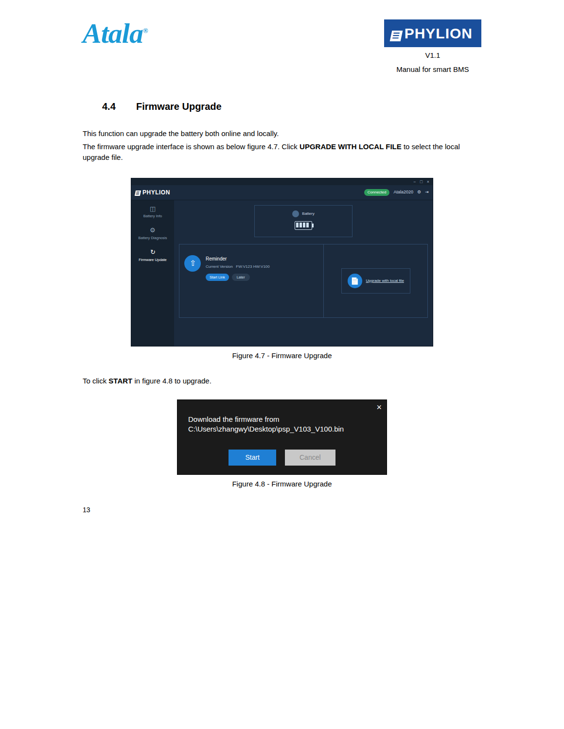Atala®
☰PHYLION
V1.1
Manual for smart BMS
4.4 Firmware Upgrade
This function can upgrade the battery both online and locally.
The firmware upgrade interface is shown as below figure 4.7. Click UPGRADE WITH LOCAL FILE to select the local upgrade file.
− □ ×
☰PHYLION
Connected Atala2020 ⚙ ⇥
◫Battery Info
⚙Battery Diagnosis
↻Firmware Update
Battery
⇧
Reminder
Current Version FW:V123 HW:V100
Start Link Later
📄
Upgrade with local file
Figure 4.7 - Firmware Upgrade
To click START in figure 4.8 to upgrade.
×
Download the firmware from
C:\Users\zhangwy\Desktop\psp_V103_V100.bin
Start Cancel
Figure 4.8 - Firmware Upgrade
13